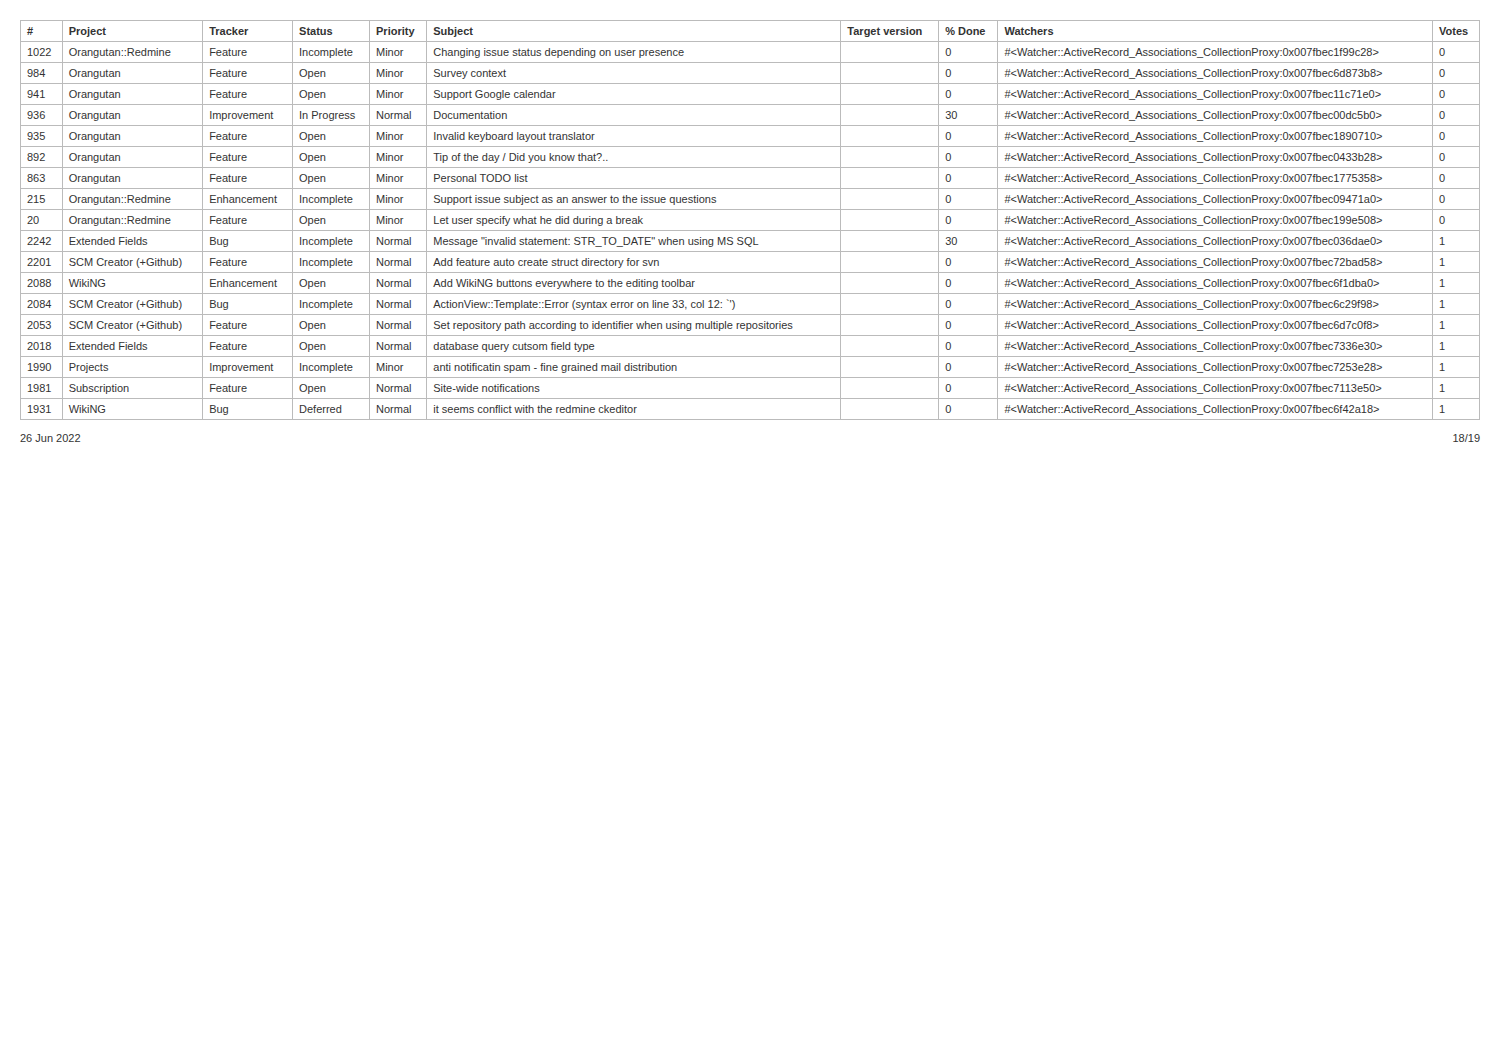| # | Project | Tracker | Status | Priority | Subject | Target version | % Done | Watchers | Votes |
| --- | --- | --- | --- | --- | --- | --- | --- | --- | --- |
| 1022 | Orangutan::Redmine | Feature | Incomplete | Minor | Changing issue status depending on user presence | | 0 | #<Watcher::ActiveRecord_Associations_CollectionProxy:0x007fbec1f99c28> | 0 |
| 984 | Orangutan | Feature | Open | Minor | Survey context | | 0 | #<Watcher::ActiveRecord_Associations_CollectionProxy:0x007fbec6d873b8> | 0 |
| 941 | Orangutan | Feature | Open | Minor | Support Google calendar | | 0 | #<Watcher::ActiveRecord_Associations_CollectionProxy:0x007fbec11c71e0> | 0 |
| 936 | Orangutan | Improvement | In Progress | Normal | Documentation | | 30 | #<Watcher::ActiveRecord_Associations_CollectionProxy:0x007fbec00dc5b0> | 0 |
| 935 | Orangutan | Feature | Open | Minor | Invalid keyboard layout translator | | 0 | #<Watcher::ActiveRecord_Associations_CollectionProxy:0x007fbec1890710> | 0 |
| 892 | Orangutan | Feature | Open | Minor | Tip of the day / Did you know that?.. | | 0 | #<Watcher::ActiveRecord_Associations_CollectionProxy:0x007fbec0433b28> | 0 |
| 863 | Orangutan | Feature | Open | Minor | Personal TODO list | | 0 | #<Watcher::ActiveRecord_Associations_CollectionProxy:0x007fbec1775358> | 0 |
| 215 | Orangutan::Redmine | Enhancement | Incomplete | Minor | Support issue subject as an answer to the issue questions | | 0 | #<Watcher::ActiveRecord_Associations_CollectionProxy:0x007fbec09471a0> | 0 |
| 20 | Orangutan::Redmine | Feature | Open | Minor | Let user specify what he did during a break | | 0 | #<Watcher::ActiveRecord_Associations_CollectionProxy:0x007fbec199e508> | 0 |
| 2242 | Extended Fields | Bug | Incomplete | Normal | Message "invalid statement: STR_TO_DATE" when using MS SQL | | 30 | #<Watcher::ActiveRecord_Associations_CollectionProxy:0x007fbec036dae0> | 1 |
| 2201 | SCM Creator (+Github) | Feature | Incomplete | Normal | Add feature auto create struct directory for svn | | 0 | #<Watcher::ActiveRecord_Associations_CollectionProxy:0x007fbec72bad58> | 1 |
| 2088 | WikiNG | Enhancement | Open | Normal | Add WikiNG buttons everywhere to the editing toolbar | | 0 | #<Watcher::ActiveRecord_Associations_CollectionProxy:0x007fbec6f1dba0> | 1 |
| 2084 | SCM Creator (+Github) | Bug | Incomplete | Normal | ActionView::Template::Error (syntax error on line 33, col 12: `') | | 0 | #<Watcher::ActiveRecord_Associations_CollectionProxy:0x007fbec6c29f98> | 1 |
| 2053 | SCM Creator (+Github) | Feature | Open | Normal | Set repository path according to identifier when using multiple repositories | | 0 | #<Watcher::ActiveRecord_Associations_CollectionProxy:0x007fbec6d7c0f8> | 1 |
| 2018 | Extended Fields | Feature | Open | Normal | database query cutsom field type | | 0 | #<Watcher::ActiveRecord_Associations_CollectionProxy:0x007fbec7336e30> | 1 |
| 1990 | Projects | Improvement | Incomplete | Minor | anti notificatin spam - fine grained mail distribution | | 0 | #<Watcher::ActiveRecord_Associations_CollectionProxy:0x007fbec7253e28> | 1 |
| 1981 | Subscription | Feature | Open | Normal | Site-wide notifications | | 0 | #<Watcher::ActiveRecord_Associations_CollectionProxy:0x007fbec7113e50> | 1 |
| 1931 | WikiNG | Bug | Deferred | Normal | it seems conflict with the redmine ckeditor | | 0 | #<Watcher::ActiveRecord_Associations_CollectionProxy:0x007fbec6f42a18> | 1 |
26 Jun 2022
18/19